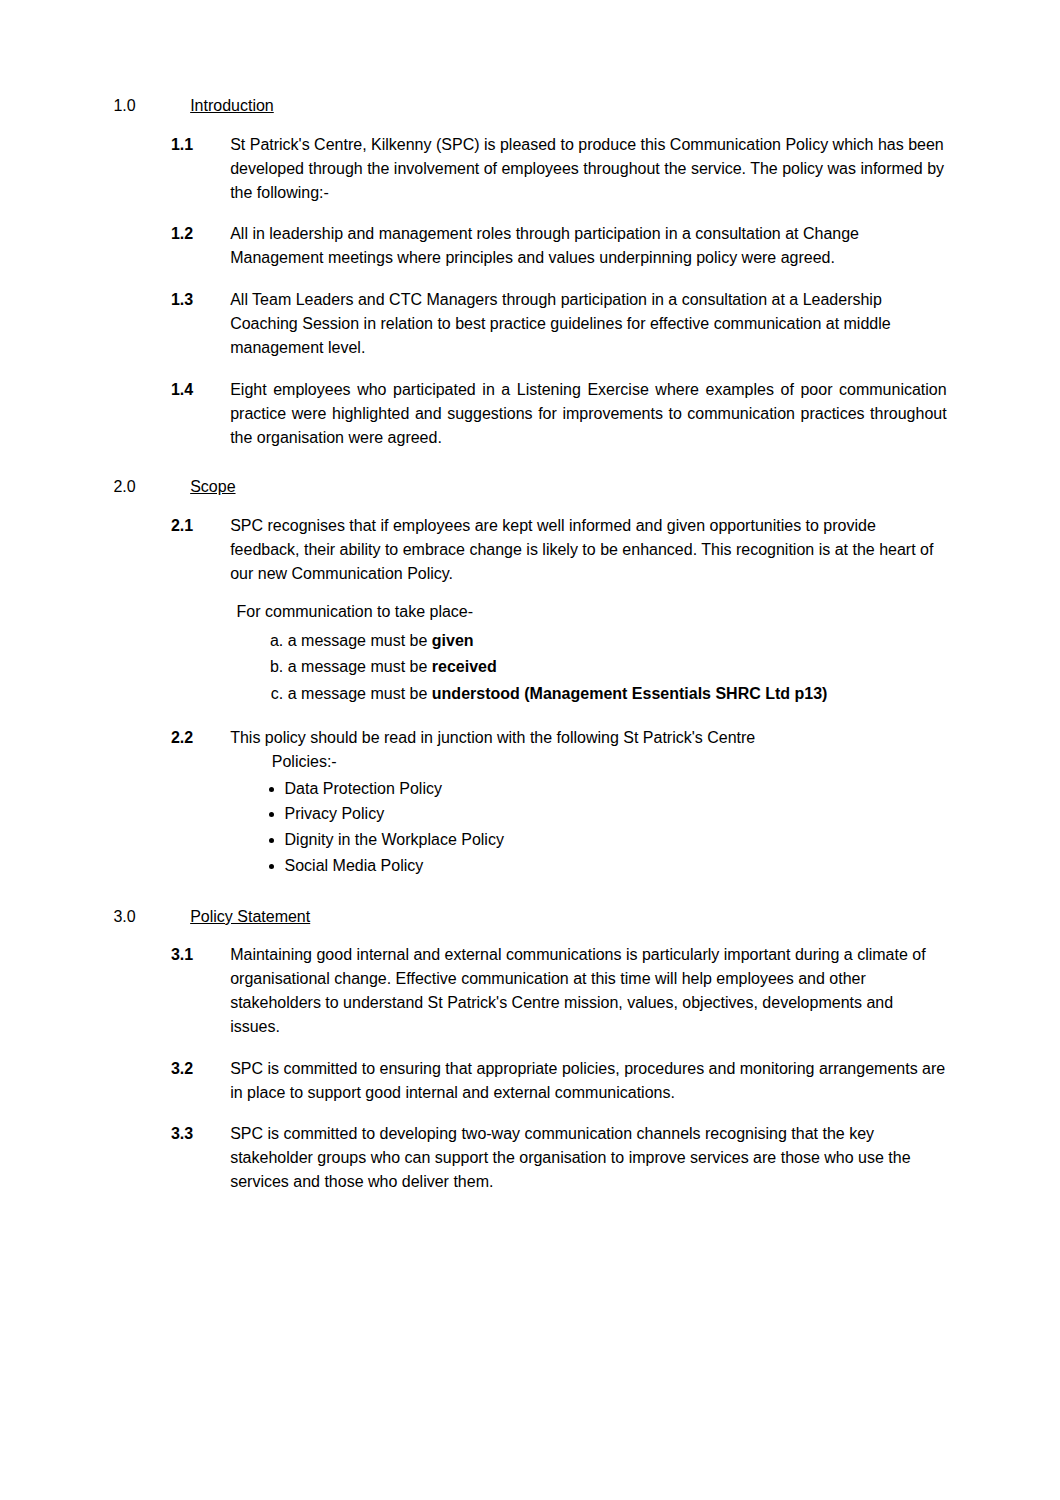1.0 Introduction
1.1 St Patrick's Centre, Kilkenny (SPC) is pleased to produce this Communication Policy which has been developed through the involvement of employees throughout the service. The policy was informed by the following:-
1.2 All in leadership and management roles through participation in a consultation at Change Management meetings where principles and values underpinning policy were agreed.
1.3 All Team Leaders and CTC Managers through participation in a consultation at a Leadership Coaching Session in relation to best practice guidelines for effective communication at middle management level.
1.4 Eight employees who participated in a Listening Exercise where examples of poor communication practice were highlighted and suggestions for improvements to communication practices throughout the organisation were agreed.
2.0 Scope
2.1 SPC recognises that if employees are kept well informed and given opportunities to provide feedback, their ability to embrace change is likely to be enhanced. This recognition is at the heart of our new Communication Policy.
For communication to take place-
a message must be given
a message must be received
a message must be understood (Management Essentials SHRC Ltd p13)
2.2 This policy should be read in junction with the following St Patrick's Centre
Policies:-
Data Protection Policy
Privacy Policy
Dignity in the Workplace Policy
Social Media Policy
3.0 Policy Statement
3.1 Maintaining good internal and external communications is particularly important during a climate of organisational change. Effective communication at this time will help employees and other stakeholders to understand St Patrick's Centre mission, values, objectives, developments and issues.
3.2 SPC is committed to ensuring that appropriate policies, procedures and monitoring arrangements are in place to support good internal and external communications.
3.3 SPC is committed to developing two-way communication channels recognising that the key stakeholder groups who can support the organisation to improve services are those who use the services and those who deliver them.